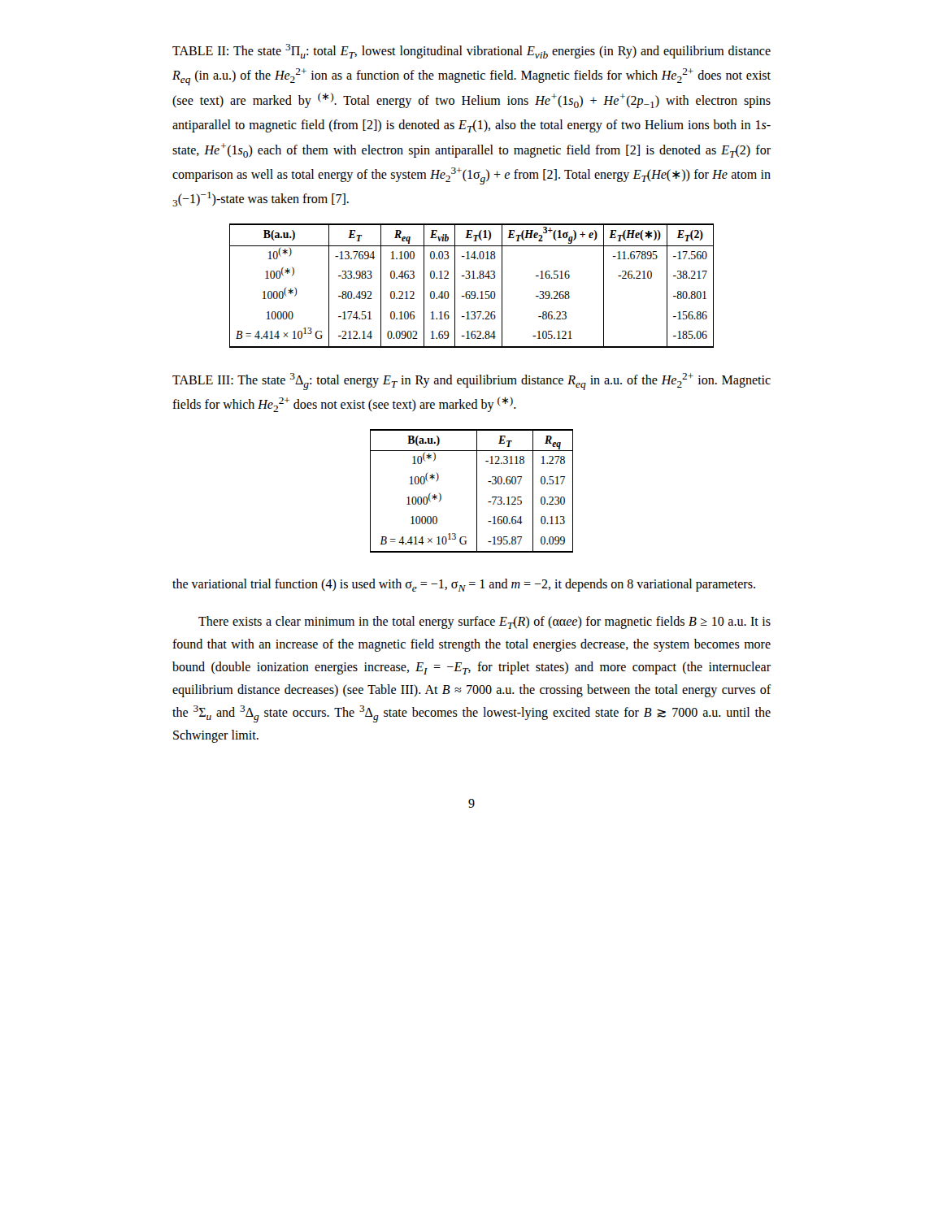TABLE II: The state 3Πu: total ET, lowest longitudinal vibrational Evib energies (in Ry) and equilibrium distance Req (in a.u.) of the He22+ ion as a function of the magnetic field. Magnetic fields for which He22+ does not exist (see text) are marked by (∗). Total energy of two Helium ions He+(1s0) + He+(2p−1) with electron spins antiparallel to magnetic field (from [2]) is denoted as ET(1), also the total energy of two Helium ions both in 1s-state, He+(1s0) each of them with electron spin antiparallel to magnetic field from [2] is denoted as ET(2) for comparison as well as total energy of the system He23+(1σg) + e from [2]. Total energy ET(He(∗)) for He atom in 3(−1)−1)-state was taken from [7].
| B(a.u.) | E T | R eq | E vib | E T (1) | E T ( He 2 3+ (1σ g ) + e ) | E T ( He (∗)) | E T (2) |
| --- | --- | --- | --- | --- | --- | --- | --- |
| 10 (∗) | -13.7694 | 1.100 | 0.03 | -14.018 | | -11.67895 | -17.560 |
| 100 (∗) | -33.983 | 0.463 | 0.12 | -31.843 | -16.516 | -26.210 | -38.217 |
| 1000 (∗) | -80.492 | 0.212 | 0.40 | -69.150 | -39.268 | | -80.801 |
| 10000 | -174.51 | 0.106 | 1.16 | -137.26 | -86.23 | | -156.86 |
| B = 4.414 × 10 13 G | -212.14 | 0.0902 | 1.69 | -162.84 | -105.121 | | -185.06 |
TABLE III: The state 3Δg: total energy ET in Ry and equilibrium distance Req in a.u. of the He22+ ion. Magnetic fields for which He22+ does not exist (see text) are marked by (∗).
| B(a.u.) | E T | R eq |
| --- | --- | --- |
| 10 (∗) | -12.3118 | 1.278 |
| 100 (∗) | -30.607 | 0.517 |
| 1000 (∗) | -73.125 | 0.230 |
| 10000 | -160.64 | 0.113 |
| B = 4.414 × 10 13 G | -195.87 | 0.099 |
the variational trial function (4) is used with σe = −1, σN = 1 and m = −2, it depends on 8 variational parameters.
There exists a clear minimum in the total energy surface ET(R) of (ααee) for magnetic fields B ≥ 10 a.u. It is found that with an increase of the magnetic field strength the total energies decrease, the system becomes more bound (double ionization energies increase, EI = −ET, for triplet states) and more compact (the internuclear equilibrium distance decreases) (see Table III). At B ≈ 7000 a.u. the crossing between the total energy curves of the 3Σu and 3Δg state occurs. The 3Δg state becomes the lowest-lying excited state for B ≳ 7000 a.u. until the Schwinger limit.
9